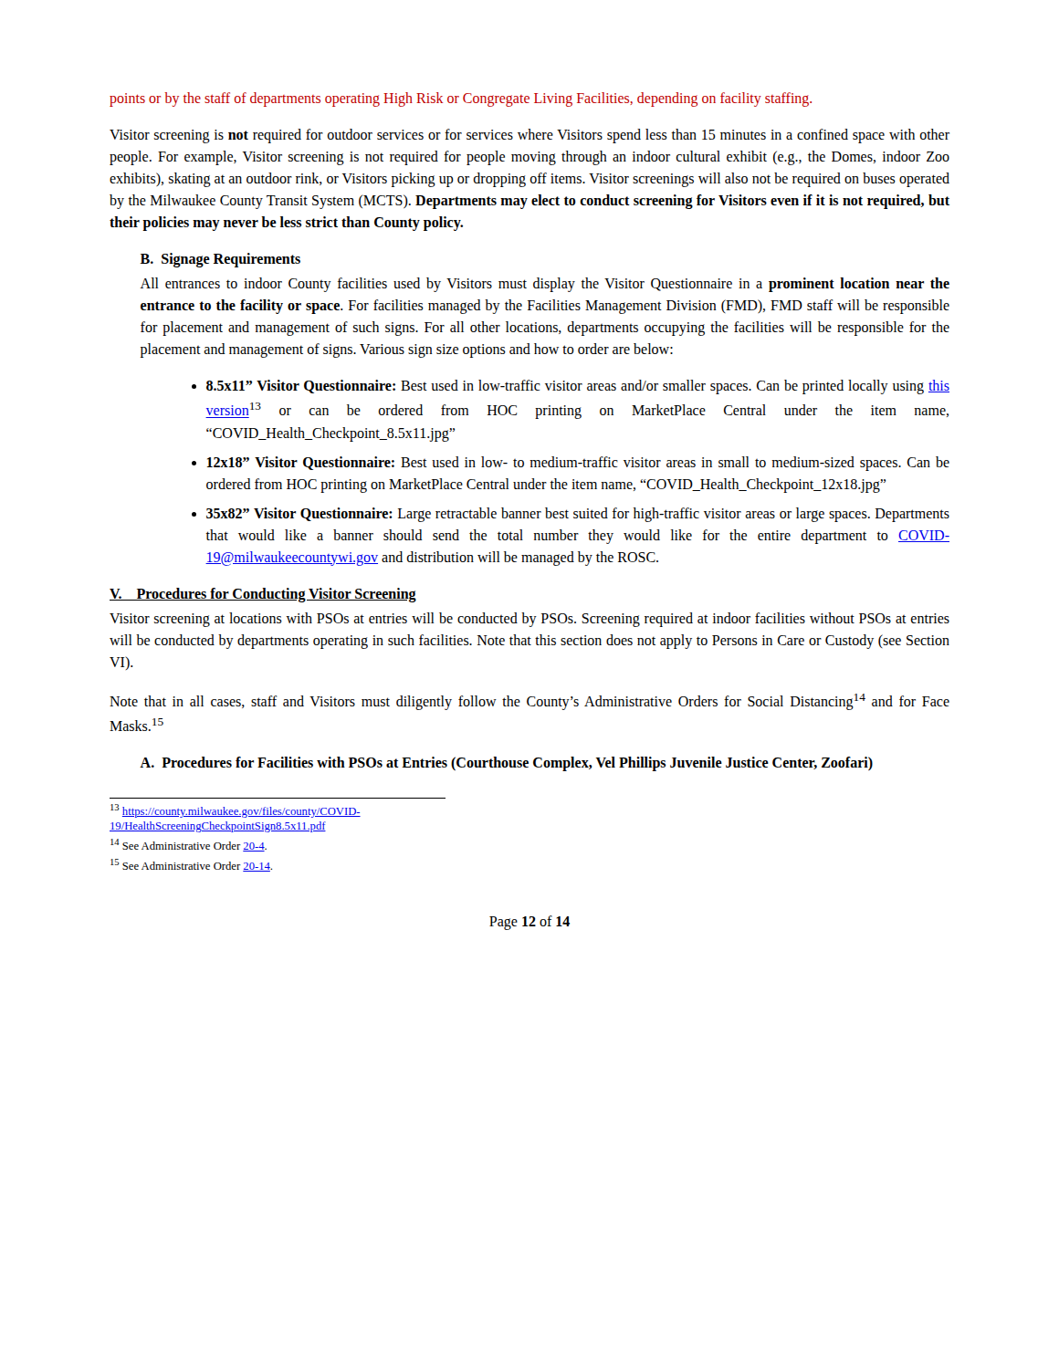points or by the staff of departments operating High Risk or Congregate Living Facilities, depending on facility staffing.
Visitor screening is not required for outdoor services or for services where Visitors spend less than 15 minutes in a confined space with other people. For example, Visitor screening is not required for people moving through an indoor cultural exhibit (e.g., the Domes, indoor Zoo exhibits), skating at an outdoor rink, or Visitors picking up or dropping off items. Visitor screenings will also not be required on buses operated by the Milwaukee County Transit System (MCTS). Departments may elect to conduct screening for Visitors even if it is not required, but their policies may never be less strict than County policy.
B. Signage Requirements
All entrances to indoor County facilities used by Visitors must display the Visitor Questionnaire in a prominent location near the entrance to the facility or space. For facilities managed by the Facilities Management Division (FMD), FMD staff will be responsible for placement and management of such signs. For all other locations, departments occupying the facilities will be responsible for the placement and management of signs. Various sign size options and how to order are below:
8.5x11” Visitor Questionnaire: Best used in low-traffic visitor areas and/or smaller spaces. Can be printed locally using this version13 or can be ordered from HOC printing on MarketPlace Central under the item name, “COVID_Health_Checkpoint_8.5x11.jpg”
12x18” Visitor Questionnaire: Best used in low- to medium-traffic visitor areas in small to medium-sized spaces. Can be ordered from HOC printing on MarketPlace Central under the item name, “COVID_Health_Checkpoint_12x18.jpg”
35x82” Visitor Questionnaire: Large retractable banner best suited for high-traffic visitor areas or large spaces. Departments that would like a banner should send the total number they would like for the entire department to COVID-19@milwaukeecountywi.gov and distribution will be managed by the ROSC.
V. Procedures for Conducting Visitor Screening
Visitor screening at locations with PSOs at entries will be conducted by PSOs. Screening required at indoor facilities without PSOs at entries will be conducted by departments operating in such facilities. Note that this section does not apply to Persons in Care or Custody (see Section VI).
Note that in all cases, staff and Visitors must diligently follow the County’s Administrative Orders for Social Distancing14 and for Face Masks.15
A. Procedures for Facilities with PSOs at Entries (Courthouse Complex, Vel Phillips Juvenile Justice Center, Zoofari)
13 https://county.milwaukee.gov/files/county/COVID-19/HealthScreeningCheckpointSign8.5x11.pdf
14 See Administrative Order 20-4.
15 See Administrative Order 20-14.
Page 12 of 14